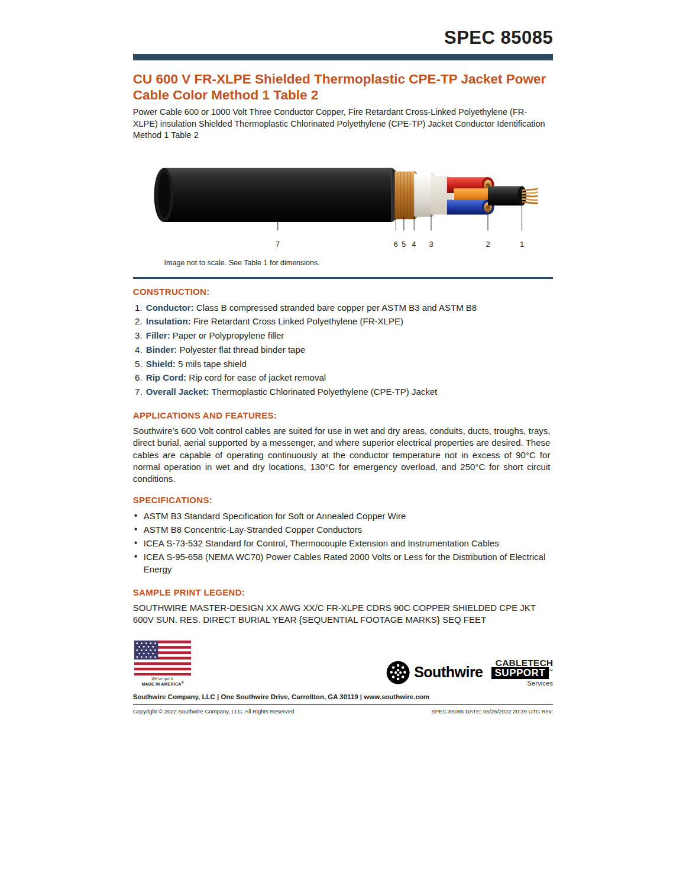SPEC 85085
CU 600 V FR-XLPE Shielded Thermoplastic CPE-TP Jacket Power
Cable Color Method 1 Table 2
Power Cable 600 or 1000 Volt Three Conductor Copper, Fire Retardant Cross-Linked Polyethylene (FR-XLPE) insulation Shielded Thermoplastic Chlorinated Polyethylene (CPE-TP) Jacket Conductor Identification Method 1 Table 2
7 6 5 4 3 2 1
Image not to scale. See Table 1 for dimensions.
Construction:
Conductor: Class B compressed stranded bare copper per ASTM B3 and ASTM B8
Insulation: Fire Retardant Cross Linked Polyethylene (FR-XLPE)
Filler: Paper or Polypropylene filler
Binder: Polyester flat thread binder tape
Shield: 5 mils tape shield
Rip Cord: Rip cord for ease of jacket removal
Overall Jacket: Thermoplastic Chlorinated Polyethylene (CPE-TP) Jacket
Applications and Features:
Southwire’s 600 Volt control cables are suited for use in wet and dry areas, conduits, ducts, troughs, trays, direct burial, aerial supported by a messenger, and where superior electrical properties are desired. These cables are capable of operating continuously at the conductor temperature not in excess of 90°C for normal operation in wet and dry locations, 130°C for emergency overload, and 250°C for short circuit conditions.
Specifications:
ASTM B3 Standard Specification for Soft or Annealed Copper Wire
ASTM B8 Concentric-Lay-Stranded Copper Conductors
ICEA S-73-532 Standard for Control, Thermocouple Extension and Instrumentation Cables
ICEA S-95-658 (NEMA WC70) Power Cables Rated 2000 Volts or Less for the Distribution of Electrical Energy
Sample Print Legend:
SOUTHWIRE MASTER-DESIGN XX AWG XX/C FR-XLPE CDRS 90C COPPER SHIELDED CPE JKT 600V SUN. RES. DIRECT BURIAL YEAR {SEQUENTIAL FOOTAGE MARKS} SEQ FEET
We’ve got it. MADE IN AMERICA®
Southwire
CABLETECH
SUPPORT™
Services
Southwire Company, LLC | One Southwire Drive, Carrollton, GA 30119 | www.southwire.com
Copyright © 2022 Southwire Company, LLC. All Rights Reserved SPEC 85085 DATE: 06/26/2022 20:39 UTC Rev: